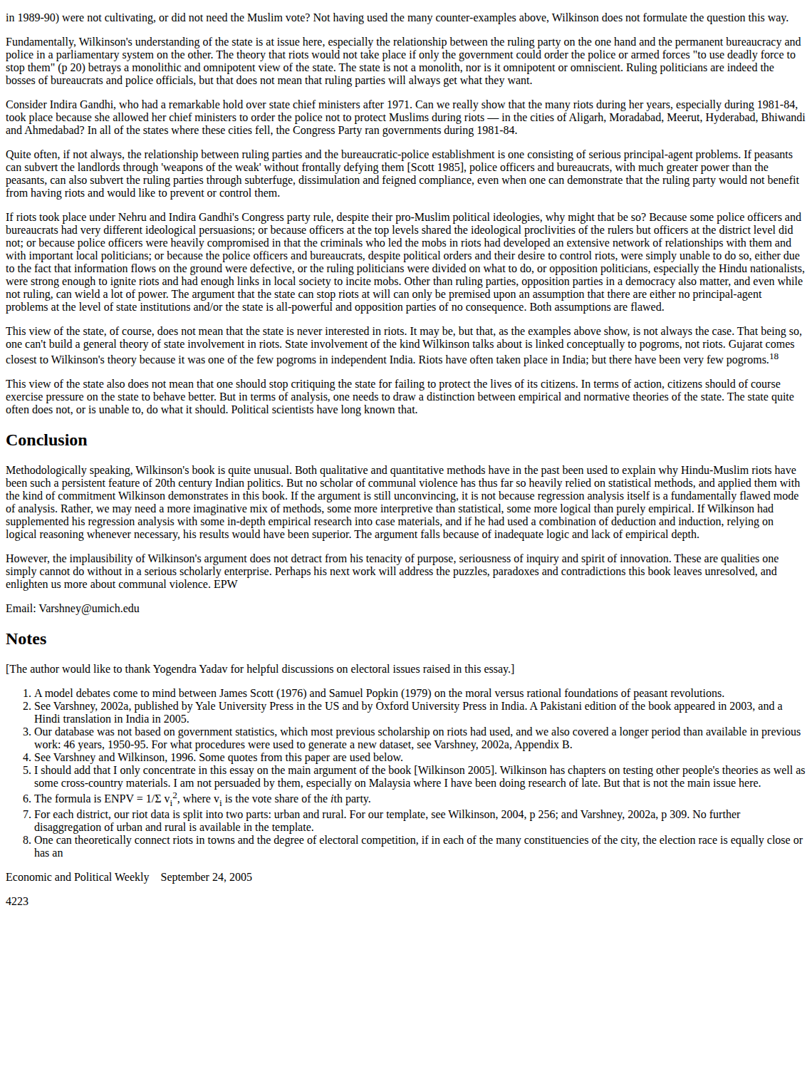in 1989-90) were not cultivating, or did not need the Muslim vote? Not having used the many counter-examples above, Wilkinson does not formulate the question this way.
Fundamentally, Wilkinson's understanding of the state is at issue here, especially the relationship between the ruling party on the one hand and the permanent bureaucracy and police in a parliamentary system on the other. The theory that riots would not take place if only the government could order the police or armed forces "to use deadly force to stop them" (p 20) betrays a monolithic and omnipotent view of the state. The state is not a monolith, nor is it omnipotent or omniscient. Ruling politicians are indeed the bosses of bureaucrats and police officials, but that does not mean that ruling parties will always get what they want.
Consider Indira Gandhi, who had a remarkable hold over state chief ministers after 1971. Can we really show that the many riots during her years, especially during 1981-84, took place because she allowed her chief ministers to order the police not to protect Muslims during riots — in the cities of Aligarh, Moradabad, Meerut, Hyderabad, Bhiwandi and Ahmedabad? In all of the states where these cities fell, the Congress Party ran governments during 1981-84.
Quite often, if not always, the relationship between ruling parties and the bureaucratic-police establishment is one consisting of serious principal-agent problems. If peasants can subvert the landlords through 'weapons of the weak' without frontally defying them [Scott 1985], police officers and bureaucrats, with much greater power than the peasants, can also subvert the ruling parties through subterfuge, dissimulation and feigned compliance, even when one can demonstrate that the ruling party would not benefit from having riots and would like to prevent or control them.
If riots took place under Nehru and Indira Gandhi's Congress party rule, despite their pro-Muslim political ideologies, why might that be so? Because some police officers and bureaucrats had very different ideological persuasions; or because officers at the top levels shared the ideological proclivities of the rulers but officers at the district level did not; or because police officers were heavily compromised in that the criminals who led the mobs in riots had developed an extensive network of relationships with them and with important local politicians; or because the police officers and bureaucrats, despite political orders and their desire to control riots, were simply unable to do so, either due to the fact that information flows on the ground were defective, or the ruling politicians were divided on what to do, or opposition politicians, especially the Hindu nationalists, were strong enough to ignite riots and had enough links in local society to incite mobs. Other than ruling parties, opposition parties in a democracy also matter, and even while not ruling, can wield a lot of power. The argument that the state can stop riots at will can only be premised upon an assumption that there are either no principal-agent problems at the level of state institutions and/or the state is all-powerful and opposition parties of no consequence. Both assumptions are flawed.
This view of the state, of course, does not mean that the state is never interested in riots. It may be, but that, as the examples above show, is not always the case. That being so, one can't build a general theory of state involvement in riots. State involvement of the kind Wilkinson talks about is linked conceptually to pogroms, not riots. Gujarat comes closest to Wilkinson's theory because it was one of the few pogroms in independent India. Riots have often taken place in India; but there have been very few pogroms.18
This view of the state also does not mean that one should stop critiquing the state for failing to protect the lives of its citizens. In terms of action, citizens should of course exercise pressure on the state to behave better. But in terms of analysis, one needs to draw a distinction between empirical and normative theories of the state. The state quite often does not, or is unable to, do what it should. Political scientists have long known that.
Conclusion
Methodologically speaking, Wilkinson's book is quite unusual. Both qualitative and quantitative methods have in the past been used to explain why Hindu-Muslim riots have been such a persistent feature of 20th century Indian politics. But no scholar of communal violence has thus far so heavily relied on statistical methods, and applied them with the kind of commitment Wilkinson demonstrates in this book. If the argument is still unconvincing, it is not because regression analysis itself is a fundamentally flawed mode of analysis. Rather, we may need a more imaginative mix of methods, some more interpretive than statistical, some more logical than purely empirical. If Wilkinson had supplemented his regression analysis with some in-depth empirical research into case materials, and if he had used a combination of deduction and induction, relying on logical reasoning whenever necessary, his results would have been superior. The argument falls because of inadequate logic and lack of empirical depth.
However, the implausibility of Wilkinson's argument does not detract from his tenacity of purpose, seriousness of inquiry and spirit of innovation. These are qualities one simply cannot do without in a serious scholarly enterprise. Perhaps his next work will address the puzzles, paradoxes and contradictions this book leaves unresolved, and enlighten us more about communal violence. EPW
Email: Varshney@umich.edu
Notes
[The author would like to thank Yogendra Yadav for helpful discussions on electoral issues raised in this essay.]
A model debates come to mind between James Scott (1976) and Samuel Popkin (1979) on the moral versus rational foundations of peasant revolutions.
See Varshney, 2002a, published by Yale University Press in the US and by Oxford University Press in India. A Pakistani edition of the book appeared in 2003, and a Hindi translation in India in 2005.
Our database was not based on government statistics, which most previous scholarship on riots had used, and we also covered a longer period than available in previous work: 46 years, 1950-95. For what procedures were used to generate a new dataset, see Varshney, 2002a, Appendix B.
See Varshney and Wilkinson, 1996. Some quotes from this paper are used below.
I should add that I only concentrate in this essay on the main argument of the book [Wilkinson 2005]. Wilkinson has chapters on testing other people's theories as well as some cross-country materials. I am not persuaded by them, especially on Malaysia where I have been doing research of late. But that is not the main issue here.
The formula is ENPV = 1/Σ vi2, where vi is the vote share of the ith party.
For each district, our riot data is split into two parts: urban and rural. For our template, see Wilkinson, 2004, p 256; and Varshney, 2002a, p 309. No further disaggregation of urban and rural is available in the template.
One can theoretically connect riots in towns and the degree of electoral competition, if in each of the many constituencies of the city, the election race is equally close or has an
Economic and Political Weekly September 24, 2005
4223